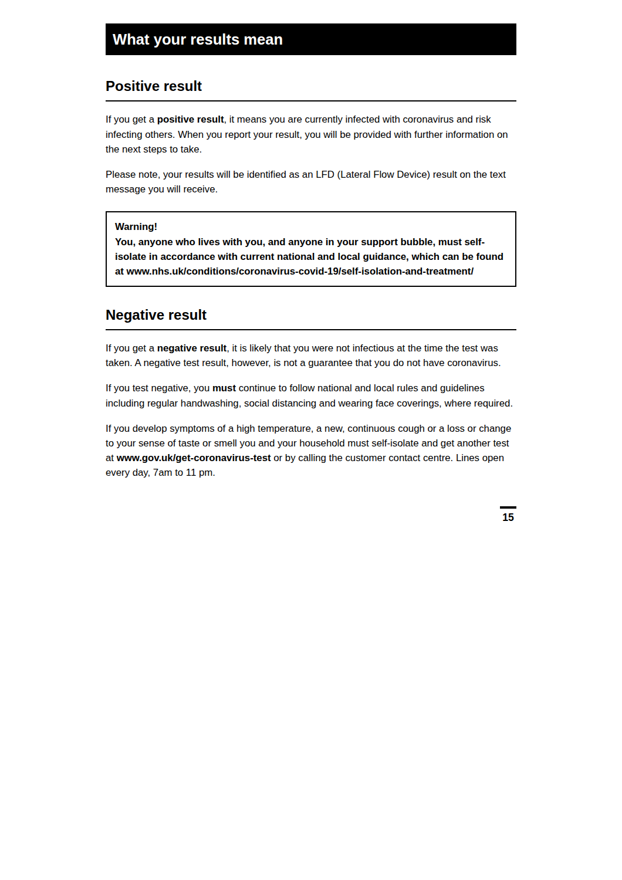What your results mean
Positive result
If you get a positive result, it means you are currently infected with coronavirus and risk infecting others. When you report your result, you will be provided with further information on the next steps to take.
Please note, your results will be identified as an LFD (Lateral Flow Device) result on the text message you will receive.
Warning!
You, anyone who lives with you, and anyone in your support bubble, must self-isolate in accordance with current national and local guidance, which can be found at www.nhs.uk/conditions/coronavirus-covid-19/self-isolation-and-treatment/
Negative result
If you get a negative result, it is likely that you were not infectious at the time the test was taken. A negative test result, however, is not a guarantee that you do not have coronavirus.
If you test negative, you must continue to follow national and local rules and guidelines including regular handwashing, social distancing and wearing face coverings, where required.
If you develop symptoms of a high temperature, a new, continuous cough or a loss or change to your sense of taste or smell you and your household must self-isolate and get another test at www.gov.uk/get-coronavirus-test or by calling the customer contact centre. Lines open every day, 7am to 11 pm.
15